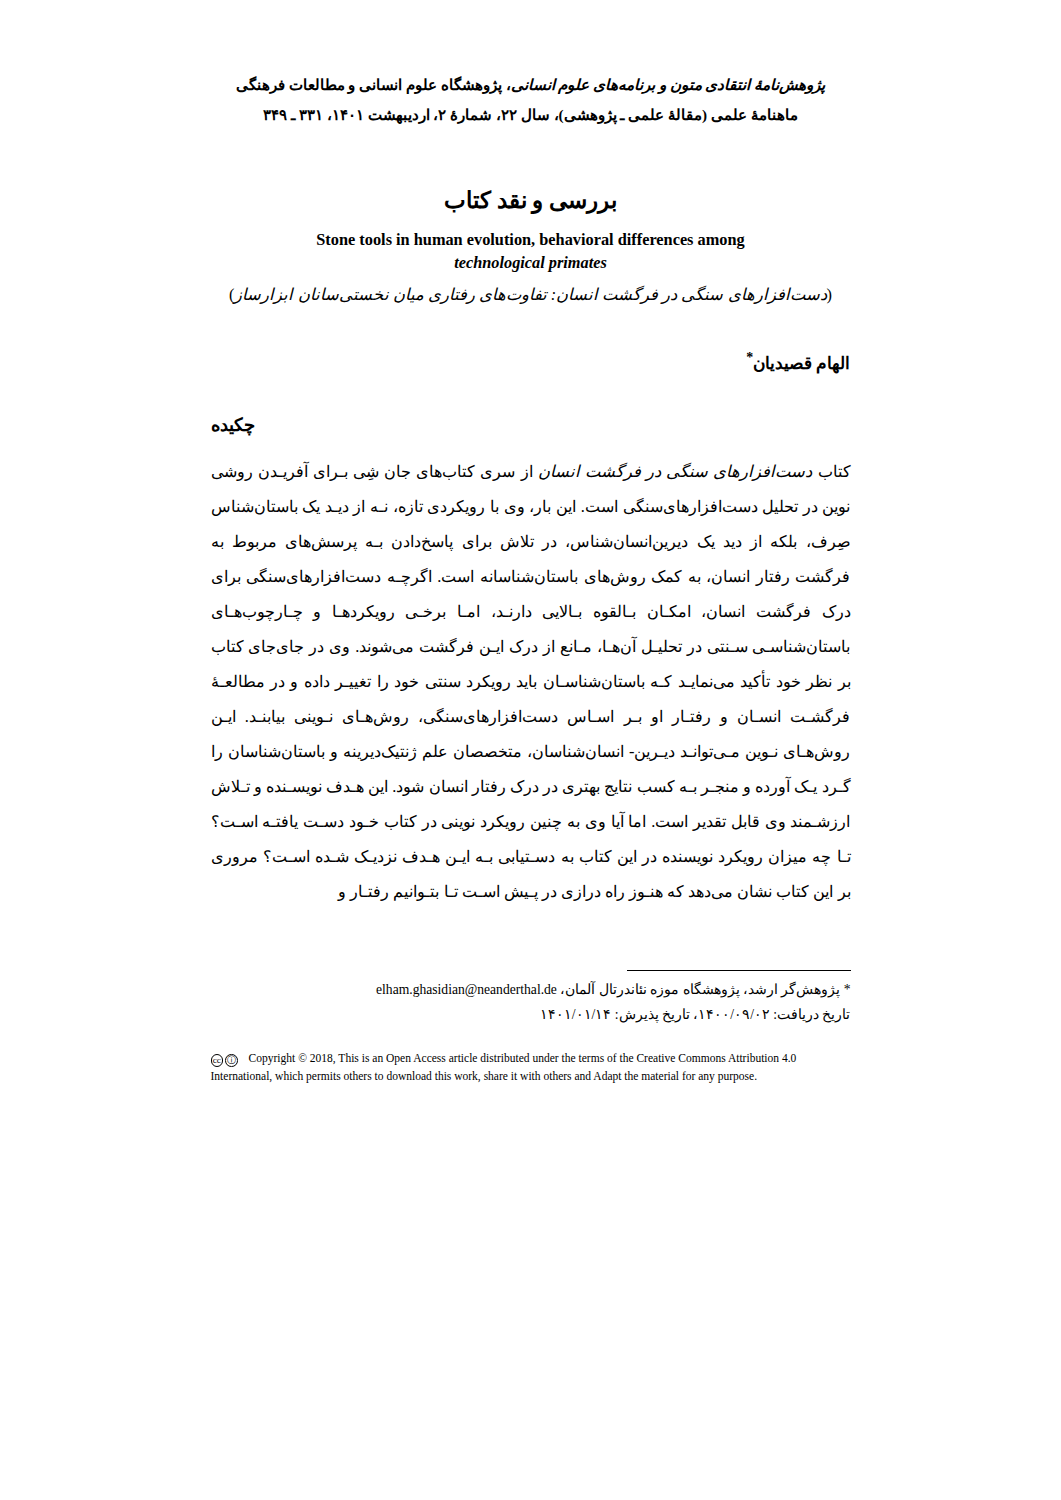پژوهش‌نامۀ انتقادی متون و برنامه‌های علوم انسانی، پژوهشگاه علوم انسانی و مطالعات فرهنگی
ماهنامۀ علمی (مقالۀ علمی ـ پژوهشی)، سال ۲۲، شمارۀ ۲، اردیبهشت ۱۴۰۱، ۳۳۱ ـ ۳۴۹
بررسی و نقد کتاب
Stone tools in human evolution, behavioral differences among
technological primates
(دست‌افزارهای سنگی در فرگشت انسان: تفاوت‌های رفتاری میان نخستی‌سانان ابزارساز)
الهام قصیدیان*
چکیده
کتاب دست‌افزارهای سنگی در فرگشت انسان از سری کتاب‌های جان شِی بـرای آفریـدن روشی نوین در تحلیل دست‌افزارهای‌سنگی است. این بار، وی با رویکردی تازه، نـه از دیـد یک باستان‌شناس صِرف، بلکه از دید یک دیرین‌انسان‌شناس، در تلاش برای پاسخ‌دادن بـه پرسش‌های مربوط به فرگشت رفتار انسان، به کمک روش‌های باستان‌شناسانه است. اگرچـه دست‌افزارهای‌سنگی برای درک فرگشت انسان، امکـان بـالقوه بـالایی دارنـد، امـا برخـی رویکردهـا و چـارچوب‌هـای باستان‌شناسـی سـنتی در تحلیـل آن‌هـا، مـانع از درک ایـن فرگشت می‌شوند. وی در جای‌جای کتاب بر نظر خود تأکید می‌نمایـد کـه باستان‌شناسـان باید رویکرد سنتی خود را تغییـر داده و در مطالعـۀ فرگشـت انسـان و رفتـار او بـر اسـاس دست‌افزارهای‌سنگی، روش‌هـای نـوینی بیابنـد. ایـن روش‌هـای نـوین مـی‌توانـد دیـرین‌- انسان‌شناسان، متخصصان علم ژنتیک‌دیرینه و باستان‌شناسان را گـرد یـک آورده و منجـر بـه کسب نتایج بهتری در درک رفتار انسان شود. این هـدف نویسـنده و تـلاش ارزشـمند وی قابل تقدیر است. اما آیا وی به چنین رویکرد نوینی در کتاب خـود دسـت یافتـه اسـت؟ تـا چه میزان رویکرد نویسنده در این کتاب به دسـتیابی بـه ایـن هـدف نزدیـک شـده اسـت؟ مروری بر این کتاب نشان می‌دهد که هنـوز راه درازی در پـیش اسـت تـا بتـوانیم رفتـار و
* پژوهش‌گر ارشد، پژوهشگاه موزه نئاندرتال آلمان، elham.ghasidian@neanderthal.de
تاریخ دریافت: ۱۴۰۰/۰۹/۰۲، تاریخ پذیرش: ۱۴۰۱/۰۱/۱۴
ccⓘ
Copyright © 2018, This is an Open Access article distributed under the terms of the Creative Commons Attribution 4.0 International, which permits others to download this work, share it with others and Adapt the material for any purpose.